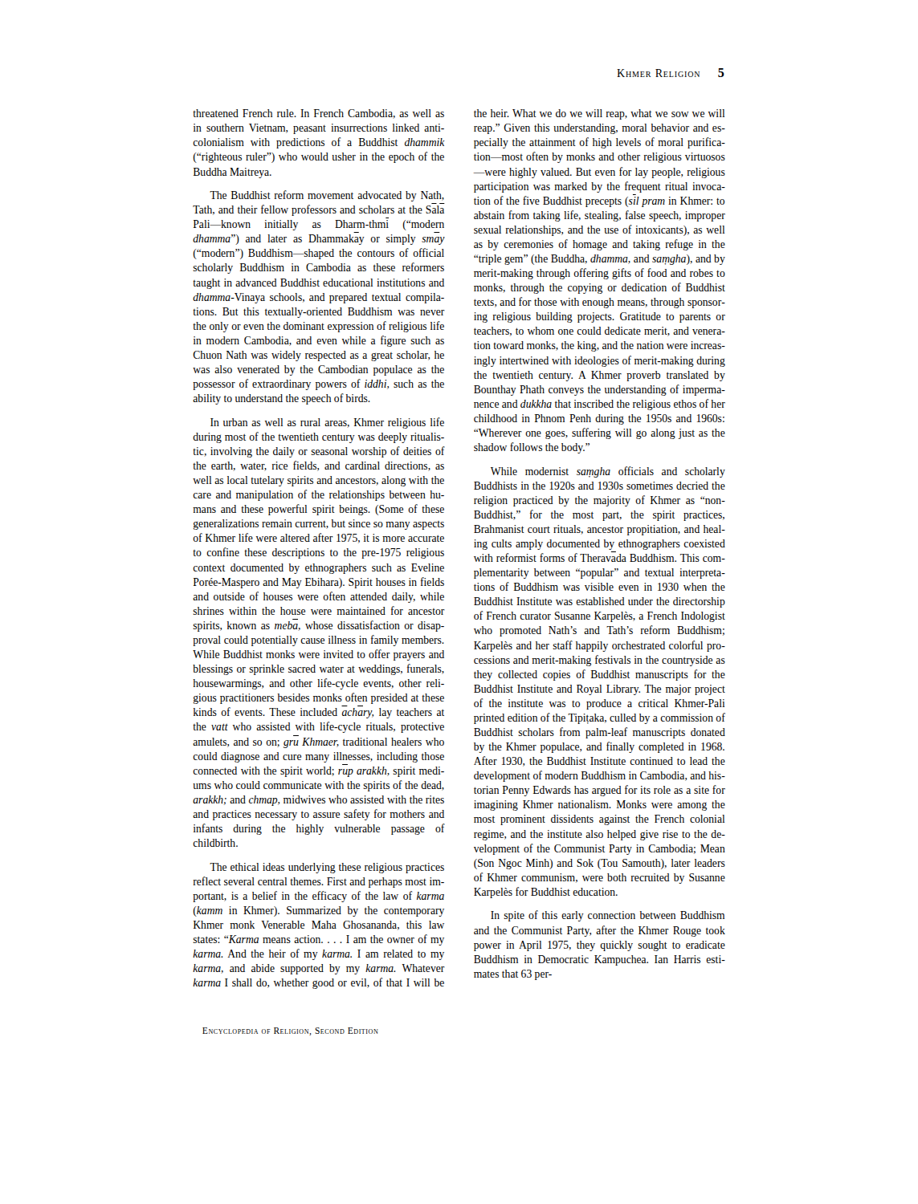Khmer Religion 5
threatened French rule. In French Cambodia, as well as in southern Vietnam, peasant insurrections linked anticolonialism with predictions of a Buddhist dhammik (“righteous ruler”) who would usher in the epoch of the Buddha Maitreya.
The Buddhist reform movement advocated by Nath, Tath, and their fellow professors and scholars at the Sala Pali—known initially as Dharm-thmi (“modern dhamma”) and later as Dhammakay or simply smay (“modern”) Buddhism—shaped the contours of official scholarly Buddhism in Cambodia as these reformers taught in advanced Buddhist educational institutions and dhamma-Vinaya schools, and prepared textual compilations. But this textually-oriented Buddhism was never the only or even the dominant expression of religious life in modern Cambodia, and even while a figure such as Chuon Nath was widely respected as a great scholar, he was also venerated by the Cambodian populace as the possessor of extraordinary powers of iddhi, such as the ability to understand the speech of birds.
In urban as well as rural areas, Khmer religious life during most of the twentieth century was deeply ritualistic, involving the daily or seasonal worship of deities of the earth, water, rice fields, and cardinal directions, as well as local tutelary spirits and ancestors, along with the care and manipulation of the relationships between humans and these powerful spirit beings. (Some of these generalizations remain current, but since so many aspects of Khmer life were altered after 1975, it is more accurate to confine these descriptions to the pre-1975 religious context documented by ethnographers such as Eveline Porée-Maspero and May Ebihara). Spirit houses in fields and outside of houses were often attended daily, while shrines within the house were maintained for ancestor spirits, known as meba, whose dissatisfaction or disapproval could potentially cause illness in family members. While Buddhist monks were invited to offer prayers and blessings or sprinkle sacred water at weddings, funerals, housewarmings, and other life-cycle events, other religious practitioners besides monks often presided at these kinds of events. These included achary, lay teachers at the vatt who assisted with life-cycle rituals, protective amulets, and so on; gru Khmaer, traditional healers who could diagnose and cure many illnesses, including those connected with the spirit world; rup arakkh, spirit mediums who could communicate with the spirits of the dead, arakkh; and chmap, midwives who assisted with the rites and practices necessary to assure safety for mothers and infants during the highly vulnerable passage of childbirth.
The ethical ideas underlying these religious practices reflect several central themes. First and perhaps most important, is a belief in the efficacy of the law of karma (kamm in Khmer). Summarized by the contemporary Khmer monk Venerable Maha Ghosananda, this law states: “Karma means action. . . . I am the owner of my karma. And the heir of my karma. I am related to my karma, and abide supported by my karma. Whatever karma I shall do, whether good or evil, of that I will be the heir. What we do we will reap, what we sow we will reap.” Given this understanding, moral behavior and especially the attainment of high levels of moral purification—most often by monks and other religious virtuosos—were highly valued. But even for lay people, religious participation was marked by the frequent ritual invocation of the five Buddhist precepts (sil pram in Khmer: to abstain from taking life, stealing, false speech, improper sexual relationships, and the use of intoxicants), as well as by ceremonies of homage and taking refuge in the “triple gem” (the Buddha, dhamma, and saṃgha), and by merit-making through offering gifts of food and robes to monks, through the copying or dedication of Buddhist texts, and for those with enough means, through sponsoring religious building projects. Gratitude to parents or teachers, to whom one could dedicate merit, and veneration toward monks, the king, and the nation were increasingly intertwined with ideologies of merit-making during the twentieth century. A Khmer proverb translated by Bounthay Phath conveys the understanding of impermanence and dukkha that inscribed the religious ethos of her childhood in Phnom Penh during the 1950s and 1960s: “Wherever one goes, suffering will go along just as the shadow follows the body.”
While modernist saṃgha officials and scholarly Buddhists in the 1920s and 1930s sometimes decried the religion practiced by the majority of Khmer as “non-Buddhist,” for the most part, the spirit practices, Brahmanist court rituals, ancestor propitiation, and healing cults amply documented by ethnographers coexisted with reformist forms of Theravada Buddhism. This complementarity between “popular” and textual interpretations of Buddhism was visible even in 1930 when the Buddhist Institute was established under the directorship of French curator Susanne Karpelès, a French Indologist who promoted Nath’s and Tath’s reform Buddhism; Karpelès and her staff happily orchestrated colorful processions and merit-making festivals in the countryside as they collected copies of Buddhist manuscripts for the Buddhist Institute and Royal Library. The major project of the institute was to produce a critical Khmer-Pali printed edition of the Tipiṭaka, culled by a commission of Buddhist scholars from palm-leaf manuscripts donated by the Khmer populace, and finally completed in 1968. After 1930, the Buddhist Institute continued to lead the development of modern Buddhism in Cambodia, and historian Penny Edwards has argued for its role as a site for imagining Khmer nationalism. Monks were among the most prominent dissidents against the French colonial regime, and the institute also helped give rise to the development of the Communist Party in Cambodia; Mean (Son Ngoc Minh) and Sok (Tou Samouth), later leaders of Khmer communism, were both recruited by Susanne Karpelès for Buddhist education.
In spite of this early connection between Buddhism and the Communist Party, after the Khmer Rouge took power in April 1975, they quickly sought to eradicate Buddhism in Democratic Kampuchea. Ian Harris estimates that 63 per-
Encyclopedia of Religion, Second Edition